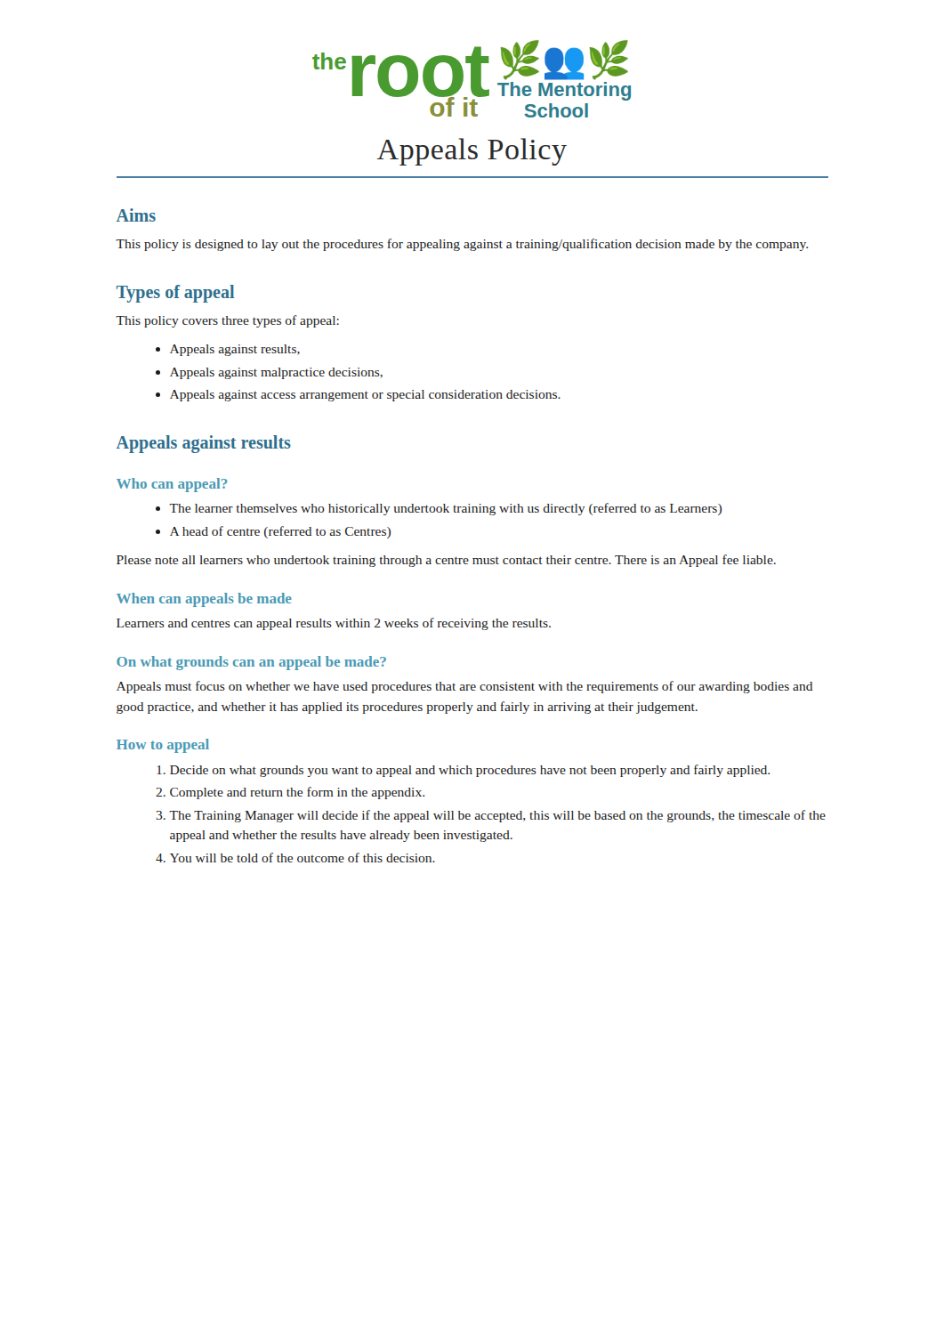theroot
of it
🌿👥🌿
The Mentoring
School
Appeals Policy
Aims
This policy is designed to lay out the procedures for appealing against a training/qualification decision made by the company.
Types of appeal
This policy covers three types of appeal:
Appeals against results,
Appeals against malpractice decisions,
Appeals against access arrangement or special consideration decisions.
Appeals against results
Who can appeal?
The learner themselves who historically undertook training with us directly (referred to as Learners)
A head of centre (referred to as Centres)
Please note all learners who undertook training through a centre must contact their centre. There is an Appeal fee liable.
When can appeals be made
Learners and centres can appeal results within 2 weeks of receiving the results.
On what grounds can an appeal be made?
Appeals must focus on whether we have used procedures that are consistent with the requirements of our awarding bodies and good practice, and whether it has applied its procedures properly and fairly in arriving at their judgement.
How to appeal
Decide on what grounds you want to appeal and which procedures have not been properly and fairly applied.
Complete and return the form in the appendix.
The Training Manager will decide if the appeal will be accepted, this will be based on the grounds, the timescale of the appeal and whether the results have already been investigated.
You will be told of the outcome of this decision.